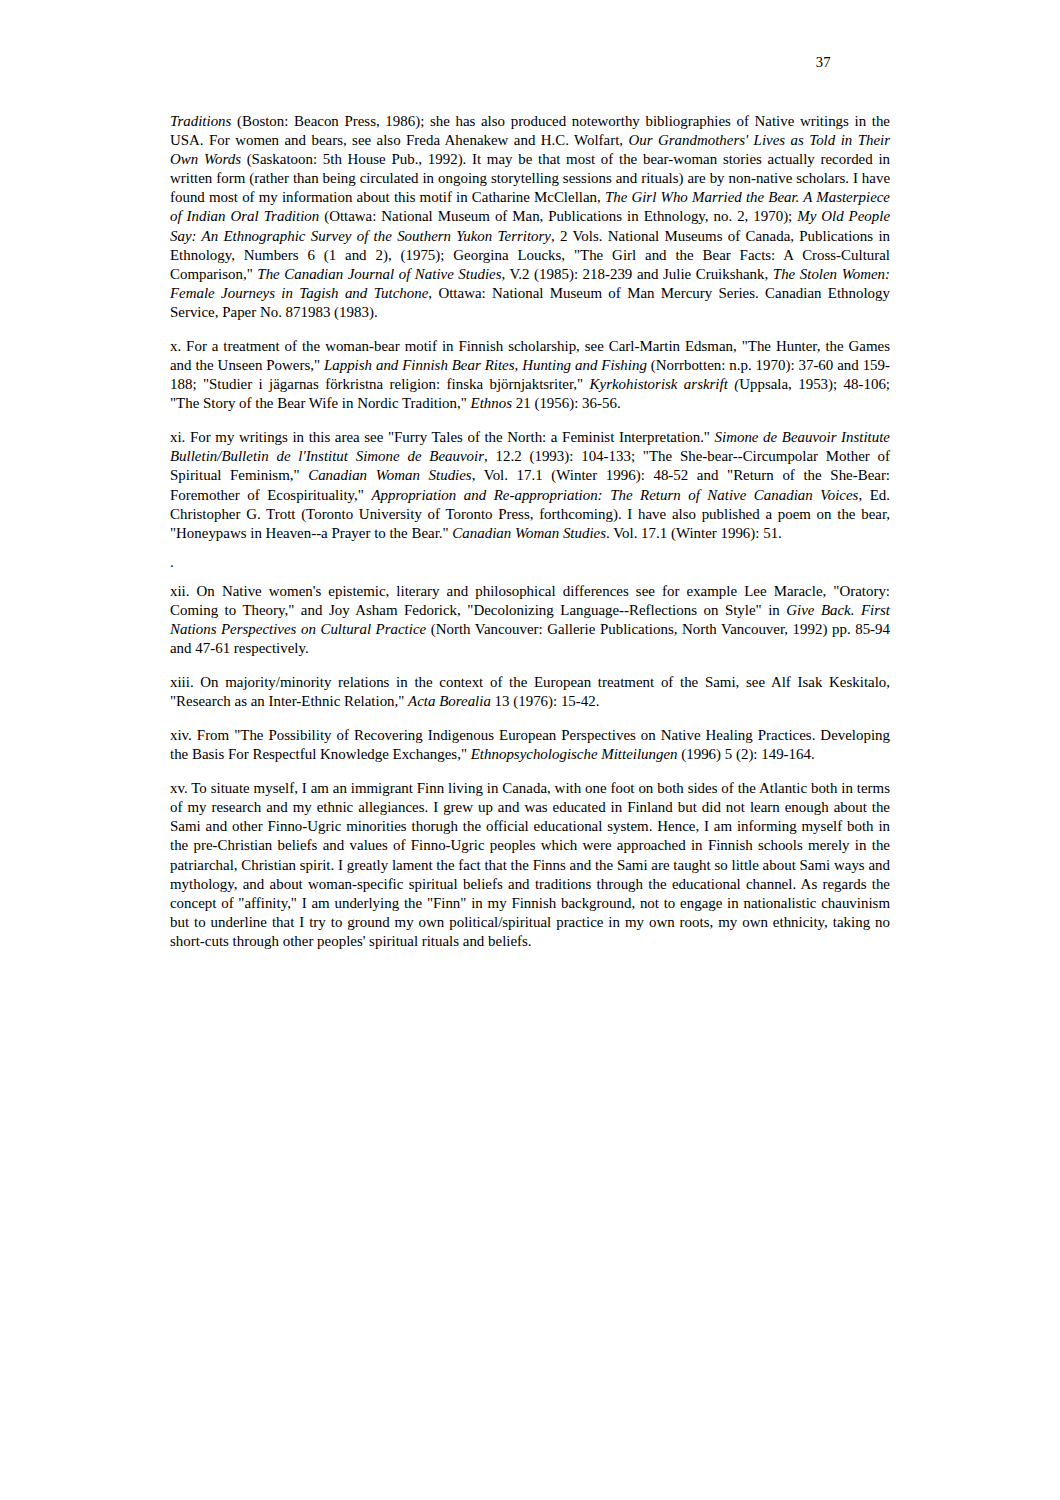37
Traditions (Boston: Beacon Press, 1986); she has also produced noteworthy bibliographies of Native writings in the USA. For women and bears, see also Freda Ahenakew and H.C. Wolfart, Our Grandmothers' Lives as Told in Their Own Words (Saskatoon: 5th House Pub., 1992). It may be that most of the bear-woman stories actually recorded in written form (rather than being circulated in ongoing storytelling sessions and rituals) are by non-native scholars. I have found most of my information about this motif in Catharine McClellan, The Girl Who Married the Bear. A Masterpiece of Indian Oral Tradition (Ottawa: National Museum of Man, Publications in Ethnology, no. 2, 1970); My Old People Say: An Ethnographic Survey of the Southern Yukon Territory, 2 Vols. National Museums of Canada, Publications in Ethnology, Numbers 6 (1 and 2), (1975); Georgina Loucks, "The Girl and the Bear Facts: A Cross-Cultural Comparison," The Canadian Journal of Native Studies, V.2 (1985): 218-239 and Julie Cruikshank, The Stolen Women: Female Journeys in Tagish and Tutchone, Ottawa: National Museum of Man Mercury Series. Canadian Ethnology Service, Paper No. 871983 (1983).
x. For a treatment of the woman-bear motif in Finnish scholarship, see Carl-Martin Edsman, "The Hunter, the Games and the Unseen Powers," Lappish and Finnish Bear Rites, Hunting and Fishing (Norrbotten: n.p. 1970): 37-60 and 159-188; "Studier i jägarnas förkristna religion: finska björnjaktsriter," Kyrkohistorisk arskrift (Uppsala, 1953); 48-106; "The Story of the Bear Wife in Nordic Tradition," Ethnos 21 (1956): 36-56.
xi. For my writings in this area see "Furry Tales of the North: a Feminist Interpretation." Simone de Beauvoir Institute Bulletin/Bulletin de l'Institut Simone de Beauvoir, 12.2 (1993): 104-133; "The She-bear--Circumpolar Mother of Spiritual Feminism," Canadian Woman Studies, Vol. 17.1 (Winter 1996): 48-52 and "Return of the She-Bear: Foremother of Ecospirituality," Appropriation and Re-appropriation: The Return of Native Canadian Voices, Ed. Christopher G. Trott (Toronto University of Toronto Press, forthcoming). I have also published a poem on the bear, "Honeypaws in Heaven--a Prayer to the Bear." Canadian Woman Studies. Vol. 17.1 (Winter 1996): 51.
.
xii. On Native women's epistemic, literary and philosophical differences see for example Lee Maracle, "Oratory: Coming to Theory," and Joy Asham Fedorick, "Decolonizing Language--Reflections on Style" in Give Back. First Nations Perspectives on Cultural Practice (North Vancouver: Gallerie Publications, North Vancouver, 1992) pp. 85-94 and 47-61 respectively.
xiii. On majority/minority relations in the context of the European treatment of the Sami, see Alf Isak Keskitalo, "Research as an Inter-Ethnic Relation," Acta Borealia 13 (1976): 15-42.
xiv. From "The Possibility of Recovering Indigenous European Perspectives on Native Healing Practices. Developing the Basis For Respectful Knowledge Exchanges," Ethnopsychologische Mitteilungen (1996) 5 (2): 149-164.
xv. To situate myself, I am an immigrant Finn living in Canada, with one foot on both sides of the Atlantic both in terms of my research and my ethnic allegiances. I grew up and was educated in Finland but did not learn enough about the Sami and other Finno-Ugric minorities thorugh the official educational system. Hence, I am informing myself both in the pre-Christian beliefs and values of Finno-Ugric peoples which were approached in Finnish schools merely in the patriarchal, Christian spirit. I greatly lament the fact that the Finns and the Sami are taught so little about Sami ways and mythology, and about woman-specific spiritual beliefs and traditions through the educational channel. As regards the concept of "affinity," I am underlying the "Finn" in my Finnish background, not to engage in nationalistic chauvinism but to underline that I try to ground my own political/spiritual practice in my own roots, my own ethnicity, taking no short-cuts through other peoples' spiritual rituals and beliefs.